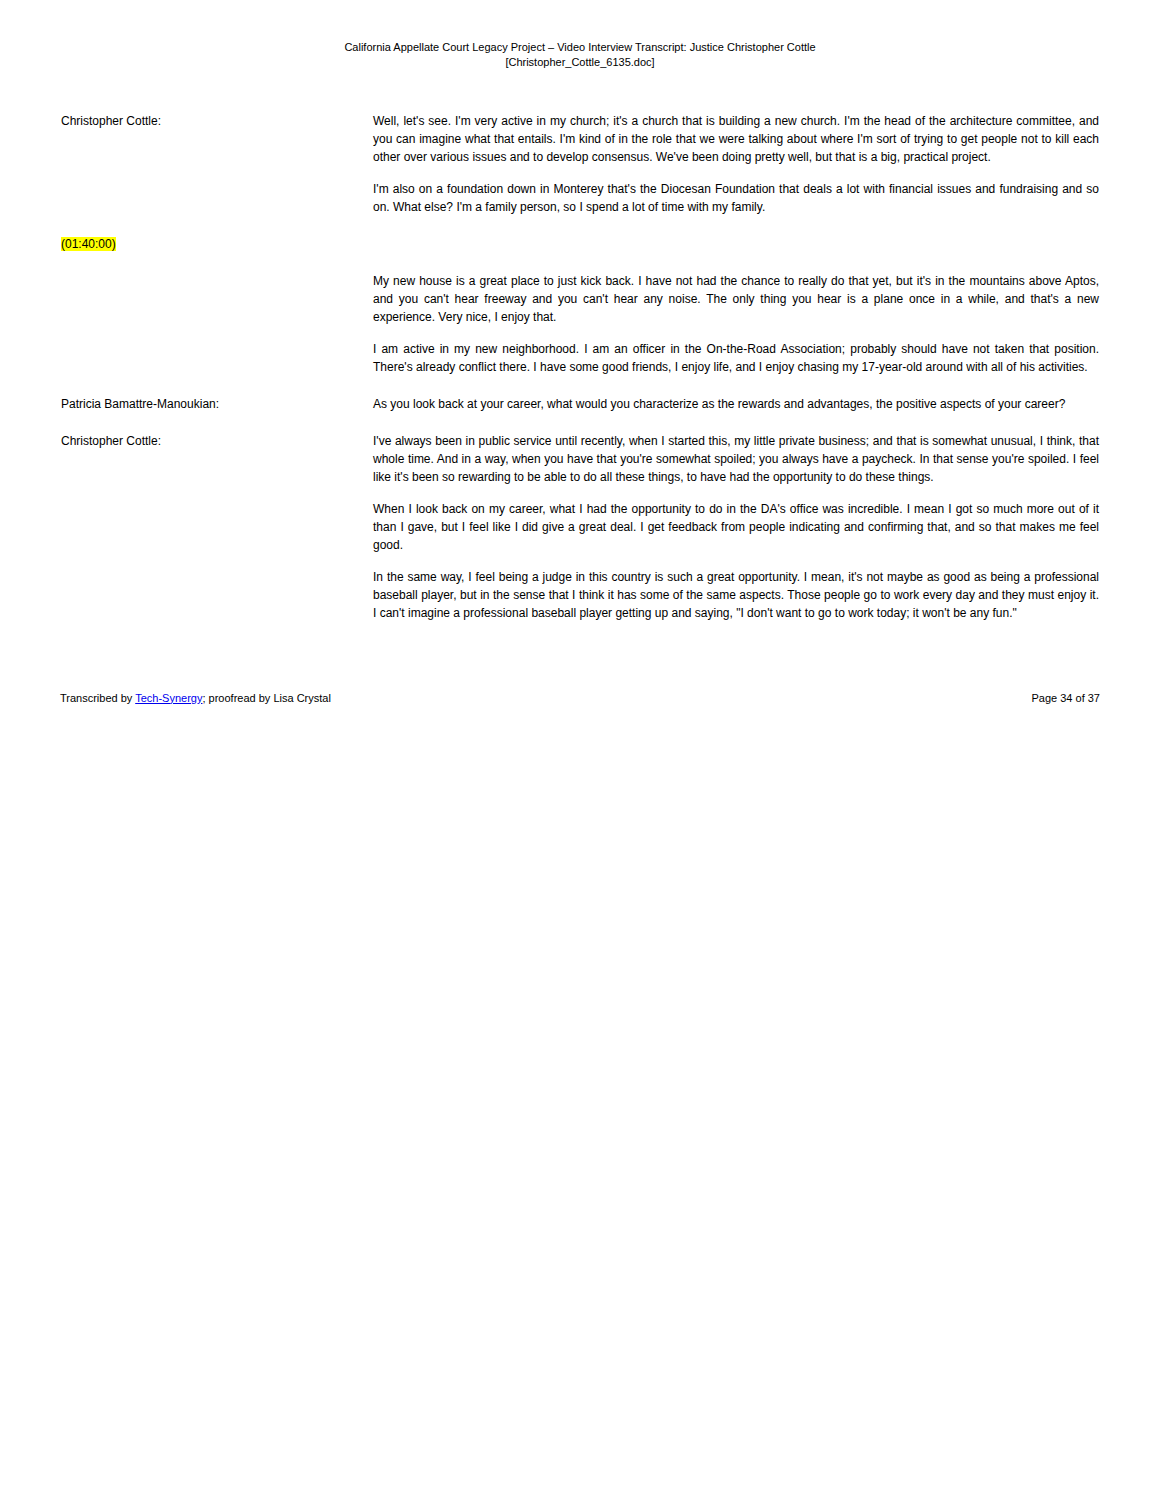California Appellate Court Legacy Project – Video Interview Transcript: Justice Christopher Cottle
[Christopher_Cottle_6135.doc]
| Christopher Cottle: | Well, let's see. I'm very active in my church; it's a church that is building a new church. I'm the head of the architecture committee, and you can imagine what that entails. I'm kind of in the role that we were talking about where I'm sort of trying to get people not to kill each other over various issues and to develop consensus. We've been doing pretty well, but that is a big, practical project. I'm also on a foundation down in Monterey that's the Diocesan Foundation that deals a lot with financial issues and fundraising and so on. What else? I'm a family person, so I spend a lot of time with my family. |
| (01:40:00) | |
| | My new house is a great place to just kick back. I have not had the chance to really do that yet, but it's in the mountains above Aptos, and you can't hear freeway and you can't hear any noise. The only thing you hear is a plane once in a while, and that's a new experience. Very nice, I enjoy that. I am active in my new neighborhood. I am an officer in the On-the-Road Association; probably should have not taken that position. There's already conflict there. I have some good friends, I enjoy life, and I enjoy chasing my 17-year-old around with all of his activities. |
| Patricia Bamattre-Manoukian: | As you look back at your career, what would you characterize as the rewards and advantages, the positive aspects of your career? |
| Christopher Cottle: | I've always been in public service until recently, when I started this, my little private business; and that is somewhat unusual, I think, that whole time. And in a way, when you have that you're somewhat spoiled; you always have a paycheck. In that sense you're spoiled. I feel like it's been so rewarding to be able to do all these things, to have had the opportunity to do these things. When I look back on my career, what I had the opportunity to do in the DA's office was incredible. I mean I got so much more out of it than I gave, but I feel like I did give a great deal. I get feedback from people indicating and confirming that, and so that makes me feel good. In the same way, I feel being a judge in this country is such a great opportunity. I mean, it's not maybe as good as being a professional baseball player, but in the sense that I think it has some of the same aspects. Those people go to work every day and they must enjoy it. I can't imagine a professional baseball player getting up and saying, "I don't want to go to work today; it won't be any fun." |
Transcribed by Tech-Synergy; proofread by Lisa Crystal Page 34 of 37